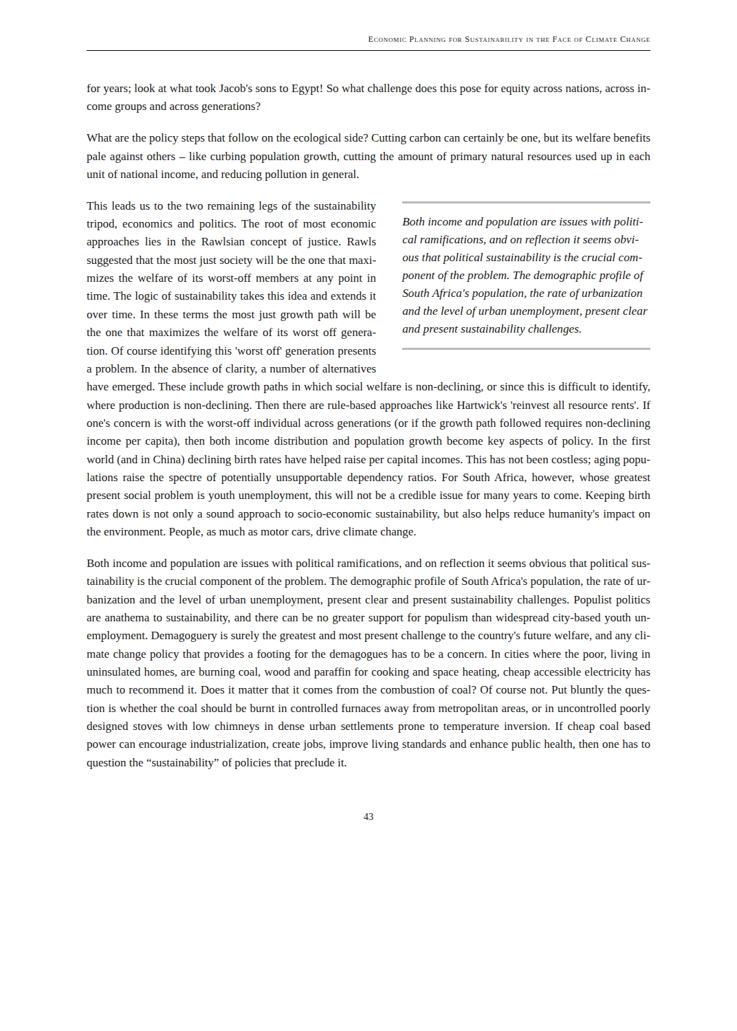Economic Planning for Sustainability in the Face of Climate Change
for years; look at what took Jacob's sons to Egypt! So what challenge does this pose for equity across nations, across income groups and across generations?
What are the policy steps that follow on the ecological side? Cutting carbon can certainly be one, but its welfare benefits pale against others – like curbing population growth, cutting the amount of primary natural resources used up in each unit of national income, and reducing pollution in general.
Both income and population are issues with political ramifications, and on reflection it seems obvious that political sustainability is the crucial component of the problem. The demographic profile of South Africa's population, the rate of urbanization and the level of urban unemployment, present clear and present sustainability challenges.
This leads us to the two remaining legs of the sustainability tripod, economics and politics. The root of most economic approaches lies in the Rawlsian concept of justice. Rawls suggested that the most just society will be the one that maximizes the welfare of its worst-off members at any point in time. The logic of sustainability takes this idea and extends it over time. In these terms the most just growth path will be the one that maximizes the welfare of its worst off generation. Of course identifying this 'worst off' generation presents a problem. In the absence of clarity, a number of alternatives have emerged. These include growth paths in which social welfare is non-declining, or since this is difficult to identify, where production is non-declining. Then there are rule-based approaches like Hartwick's 'reinvest all resource rents'. If one's concern is with the worst-off individual across generations (or if the growth path followed requires non-declining income per capita), then both income distribution and population growth become key aspects of policy. In the first world (and in China) declining birth rates have helped raise per capital incomes. This has not been costless; aging populations raise the spectre of potentially unsupportable dependency ratios. For South Africa, however, whose greatest present social problem is youth unemployment, this will not be a credible issue for many years to come. Keeping birth rates down is not only a sound approach to socio-economic sustainability, but also helps reduce humanity's impact on the environment. People, as much as motor cars, drive climate change.
Both income and population are issues with political ramifications, and on reflection it seems obvious that political sustainability is the crucial component of the problem. The demographic profile of South Africa's population, the rate of urbanization and the level of urban unemployment, present clear and present sustainability challenges. Populist politics are anathema to sustainability, and there can be no greater support for populism than widespread city-based youth unemployment. Demagoguery is surely the greatest and most present challenge to the country's future welfare, and any climate change policy that provides a footing for the demagogues has to be a concern. In cities where the poor, living in uninsulated homes, are burning coal, wood and paraffin for cooking and space heating, cheap accessible electricity has much to recommend it. Does it matter that it comes from the combustion of coal? Of course not. Put bluntly the question is whether the coal should be burnt in controlled furnaces away from metropolitan areas, or in uncontrolled poorly designed stoves with low chimneys in dense urban settlements prone to temperature inversion. If cheap coal based power can encourage industrialization, create jobs, improve living standards and enhance public health, then one has to question the “sustainability” of policies that preclude it.
43